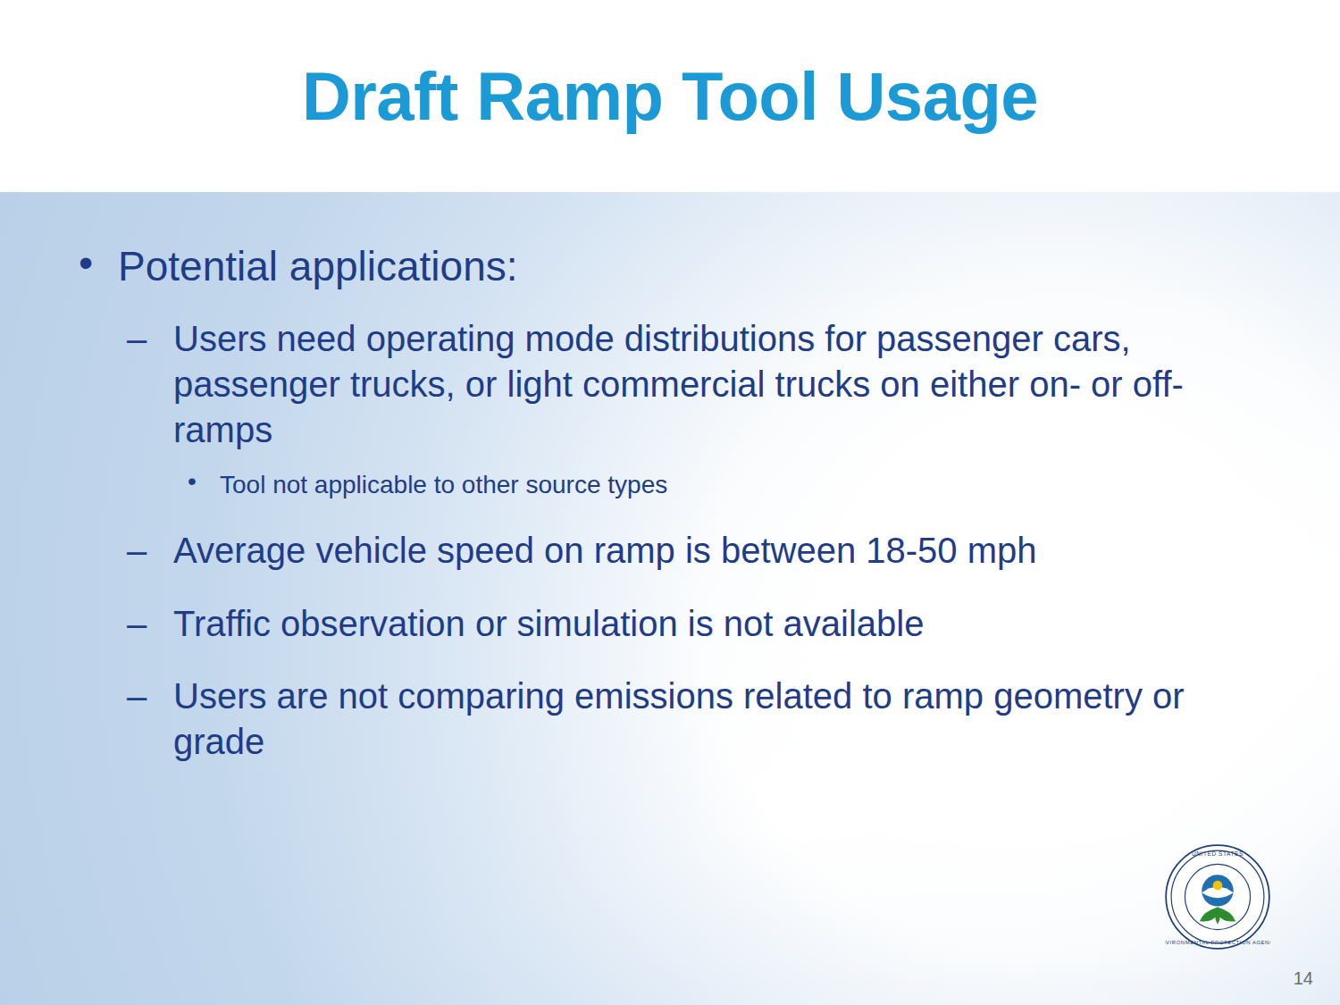Draft Ramp Tool Usage
Potential applications:
Users need operating mode distributions for passenger cars, passenger trucks, or light commercial trucks on either on- or off-ramps
Tool not applicable to other source types
Average vehicle speed on ramp is between 18-50 mph
Traffic observation or simulation is not available
Users are not comparing emissions related to ramp geometry or grade
UNITED STATES ENVIRONMENTAL PROTECTION AGENCY
14